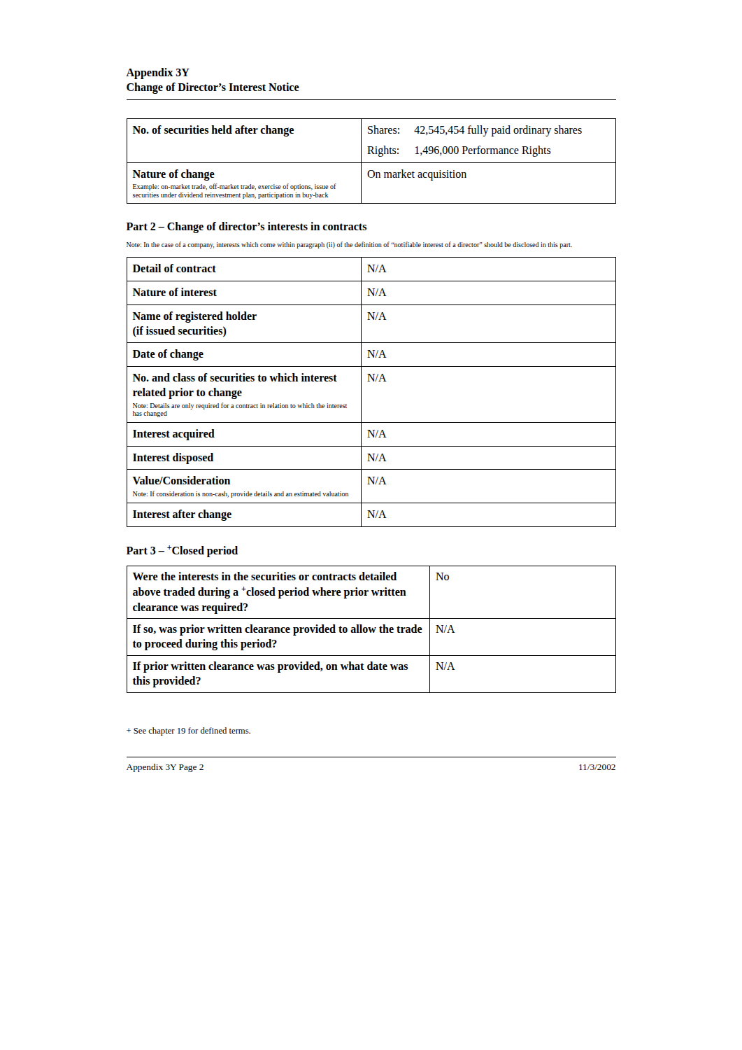Appendix 3Y
Change of Director’s Interest Notice
| No. of securities held after change | Shares: 42,545,454 fully paid ordinary shares Rights: 1,496,000 Performance Rights |
| Nature of change Example: on-market trade, off-market trade, exercise of options, issue of securities under dividend reinvestment plan, participation in buy-back | On market acquisition |
Part 2 – Change of director’s interests in contracts
Note: In the case of a company, interests which come within paragraph (ii) of the definition of “notifiable interest of a director” should be disclosed in this part.
| Detail of contract | N/A |
| Nature of interest | N/A |
| Name of registered holder (if issued securities) | N/A |
| Date of change | N/A |
| No. and class of securities to which interest related prior to change Note: Details are only required for a contract in relation to which the interest has changed | N/A |
| Interest acquired | N/A |
| Interest disposed | N/A |
| Value/Consideration Note: If consideration is non-cash, provide details and an estimated valuation | N/A |
| Interest after change | N/A |
Part 3 – +Closed period
| Were the interests in the securities or contracts detailed above traded during a + closed period where prior written clearance was required? | No |
| If so, was prior written clearance provided to allow the trade to proceed during this period? | N/A |
| If prior written clearance was provided, on what date was this provided? | N/A |
+ See chapter 19 for defined terms.
Appendix 3Y Page 2 11/3/2002